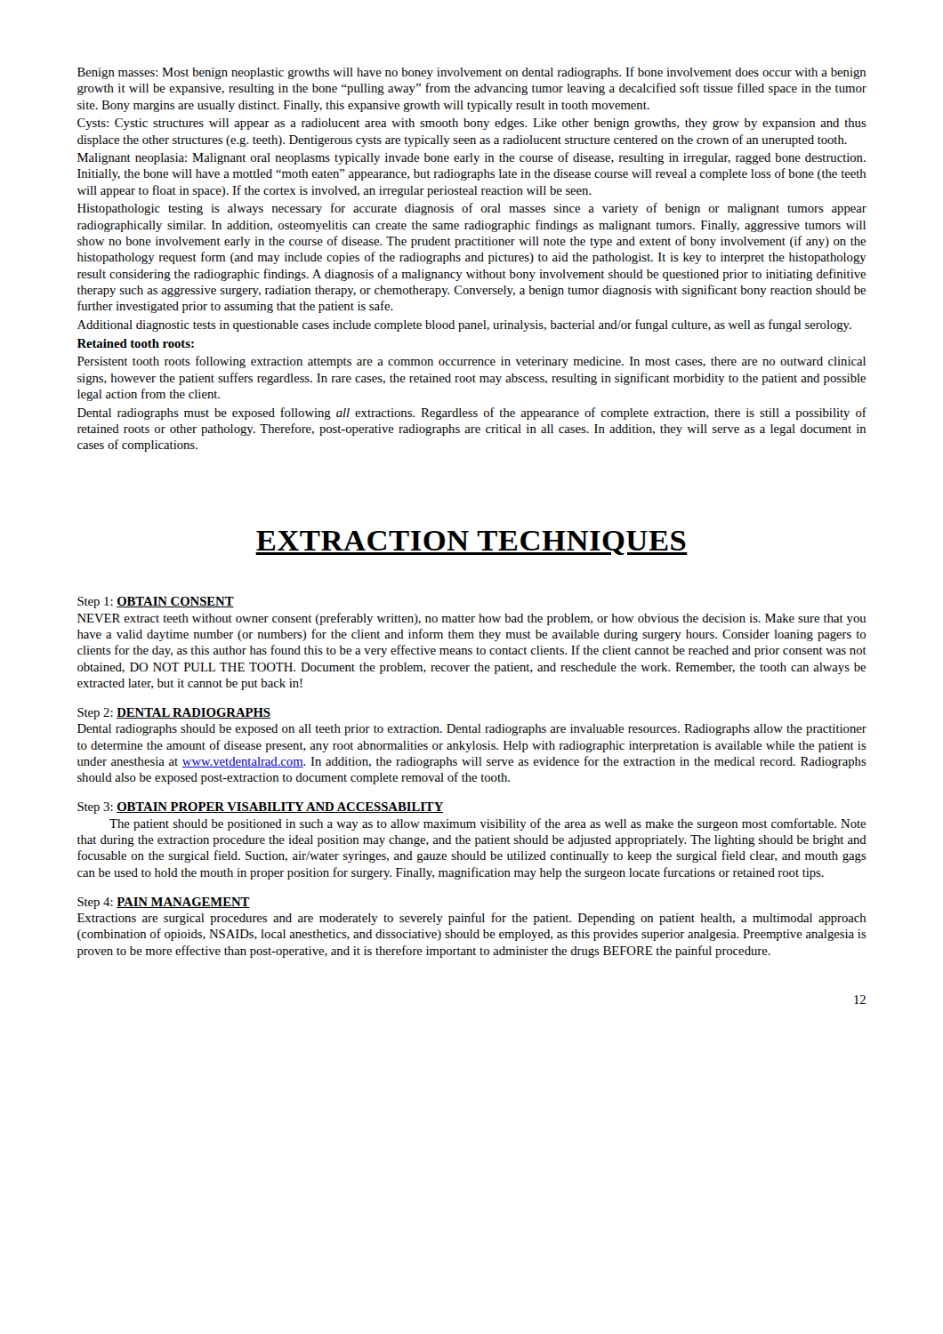Benign masses: Most benign neoplastic growths will have no boney involvement on dental radiographs. If bone involvement does occur with a benign growth it will be expansive, resulting in the bone “pulling away” from the advancing tumor leaving a decalcified soft tissue filled space in the tumor site. Bony margins are usually distinct. Finally, this expansive growth will typically result in tooth movement.
Cysts: Cystic structures will appear as a radiolucent area with smooth bony edges. Like other benign growths, they grow by expansion and thus displace the other structures (e.g. teeth). Dentigerous cysts are typically seen as a radiolucent structure centered on the crown of an unerupted tooth.
Malignant neoplasia: Malignant oral neoplasms typically invade bone early in the course of disease, resulting in irregular, ragged bone destruction. Initially, the bone will have a mottled “moth eaten” appearance, but radiographs late in the disease course will reveal a complete loss of bone (the teeth will appear to float in space). If the cortex is involved, an irregular periosteal reaction will be seen.
Histopathologic testing is always necessary for accurate diagnosis of oral masses since a variety of benign or malignant tumors appear radiographically similar. In addition, osteomyelitis can create the same radiographic findings as malignant tumors. Finally, aggressive tumors will show no bone involvement early in the course of disease. The prudent practitioner will note the type and extent of bony involvement (if any) on the histopathology request form (and may include copies of the radiographs and pictures) to aid the pathologist. It is key to interpret the histopathology result considering the radiographic findings. A diagnosis of a malignancy without bony involvement should be questioned prior to initiating definitive therapy such as aggressive surgery, radiation therapy, or chemotherapy. Conversely, a benign tumor diagnosis with significant bony reaction should be further investigated prior to assuming that the patient is safe.
Additional diagnostic tests in questionable cases include complete blood panel, urinalysis, bacterial and/or fungal culture, as well as fungal serology.
Retained tooth roots:
Persistent tooth roots following extraction attempts are a common occurrence in veterinary medicine. In most cases, there are no outward clinical signs, however the patient suffers regardless. In rare cases, the retained root may abscess, resulting in significant morbidity to the patient and possible legal action from the client.
Dental radiographs must be exposed following all extractions. Regardless of the appearance of complete extraction, there is still a possibility of retained roots or other pathology. Therefore, post-operative radiographs are critical in all cases. In addition, they will serve as a legal document in cases of complications.
EXTRACTION TECHNIQUES
Step 1: OBTAIN CONSENT
NEVER extract teeth without owner consent (preferably written), no matter how bad the problem, or how obvious the decision is. Make sure that you have a valid daytime number (or numbers) for the client and inform them they must be available during surgery hours. Consider loaning pagers to clients for the day, as this author has found this to be a very effective means to contact clients. If the client cannot be reached and prior consent was not obtained, DO NOT PULL THE TOOTH. Document the problem, recover the patient, and reschedule the work. Remember, the tooth can always be extracted later, but it cannot be put back in!
Step 2: DENTAL RADIOGRAPHS
Dental radiographs should be exposed on all teeth prior to extraction. Dental radiographs are invaluable resources. Radiographs allow the practitioner to determine the amount of disease present, any root abnormalities or ankylosis. Help with radiographic interpretation is available while the patient is under anesthesia at www.vetdentalrad.com. In addition, the radiographs will serve as evidence for the extraction in the medical record. Radiographs should also be exposed post-extraction to document complete removal of the tooth.
Step 3: OBTAIN PROPER VISABILITY AND ACCESSABILITY
The patient should be positioned in such a way as to allow maximum visibility of the area as well as make the surgeon most comfortable. Note that during the extraction procedure the ideal position may change, and the patient should be adjusted appropriately. The lighting should be bright and focusable on the surgical field. Suction, air/water syringes, and gauze should be utilized continually to keep the surgical field clear, and mouth gags can be used to hold the mouth in proper position for surgery. Finally, magnification may help the surgeon locate furcations or retained root tips.
Step 4: PAIN MANAGEMENT
Extractions are surgical procedures and are moderately to severely painful for the patient. Depending on patient health, a multimodal approach (combination of opioids, NSAIDs, local anesthetics, and dissociative) should be employed, as this provides superior analgesia. Preemptive analgesia is proven to be more effective than post-operative, and it is therefore important to administer the drugs BEFORE the painful procedure.
12